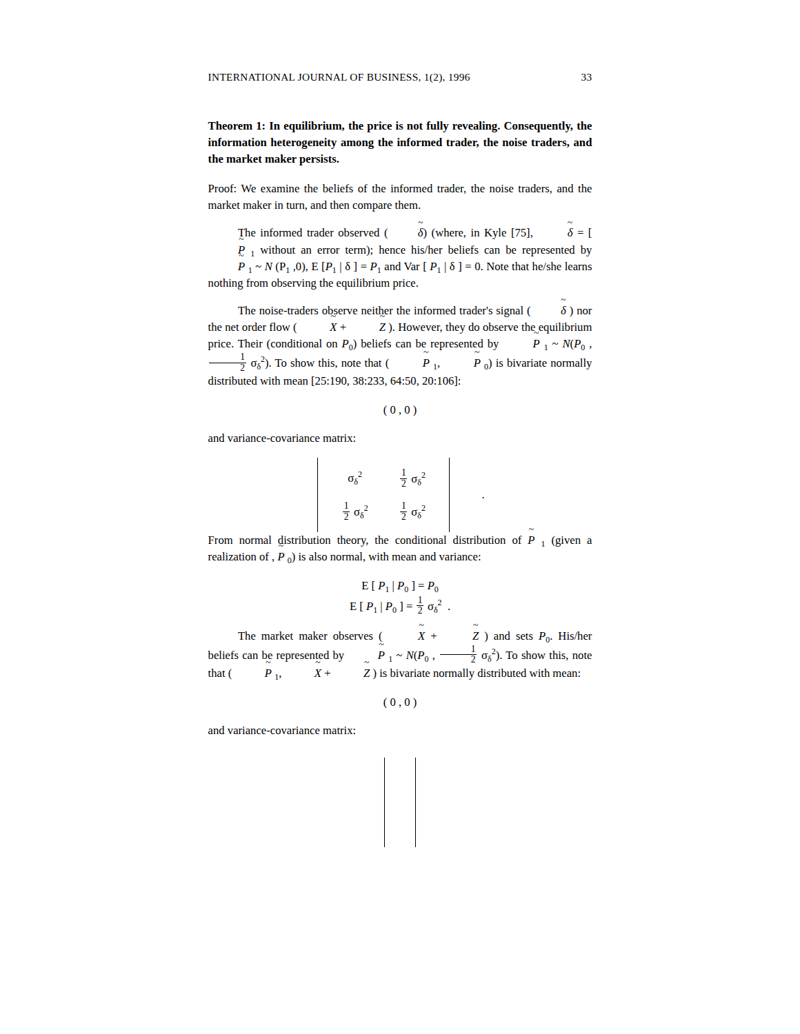International Journal of Business, 1(2), 1996 33
Theorem 1: In equilibrium, the price is not fully revealing. Consequently, the information heterogeneity among the informed trader, the noise traders, and the market maker persists.
Proof: We examine the beliefs of the informed trader, the noise traders, and the market maker in turn, and then compare them.
The informed trader observed (~δ) (where, in Kyle [75], ~δ = [ ~P 1 without an error term); hence his/her beliefs can be represented by ~P 1 ~ N (P1 ,0), E [P1 | δ ] = P1 and Var [ P1 | δ ] = 0. Note that he/she learns nothing from observing the equilibrium price.
The noise-traders observe neither the informed trader's signal (~δ ) nor the net order flow ( ~X + ~Z ). However, they do observe the equilibrium price. Their (conditional on P0) beliefs can be represented by ~P 1 ~ N(P0 , 12 σδ2). To show this, note that ( ~P 1, ~P 0) is bivariate normally distributed with mean [25:190, 38:233, 64:50, 20:106]:
( 0 , 0 )
and variance-covariance matrix:
| σ δ 2 | 1 2 σ δ 2 |
| 1 2 σ δ 2 | 1 2 σ δ 2 |
.
From normal distribution theory, the conditional distribution of ~P 1 (given a realization of , ~P 0) is also normal, with mean and variance:
E [ P1 | P0 ] = P0
E [ P1 | P0 ] = 12 σδ2 .
The market maker observes ( ~X + ~Z ) and sets P0. His/her beliefs can be represented by ~P 1 ~ N(P0 , 12 σδ2). To show this, note that ( ~P 1, ~X + ~Z ) is bivariate normally distributed with mean:
( 0 , 0 )
and variance-covariance matrix: